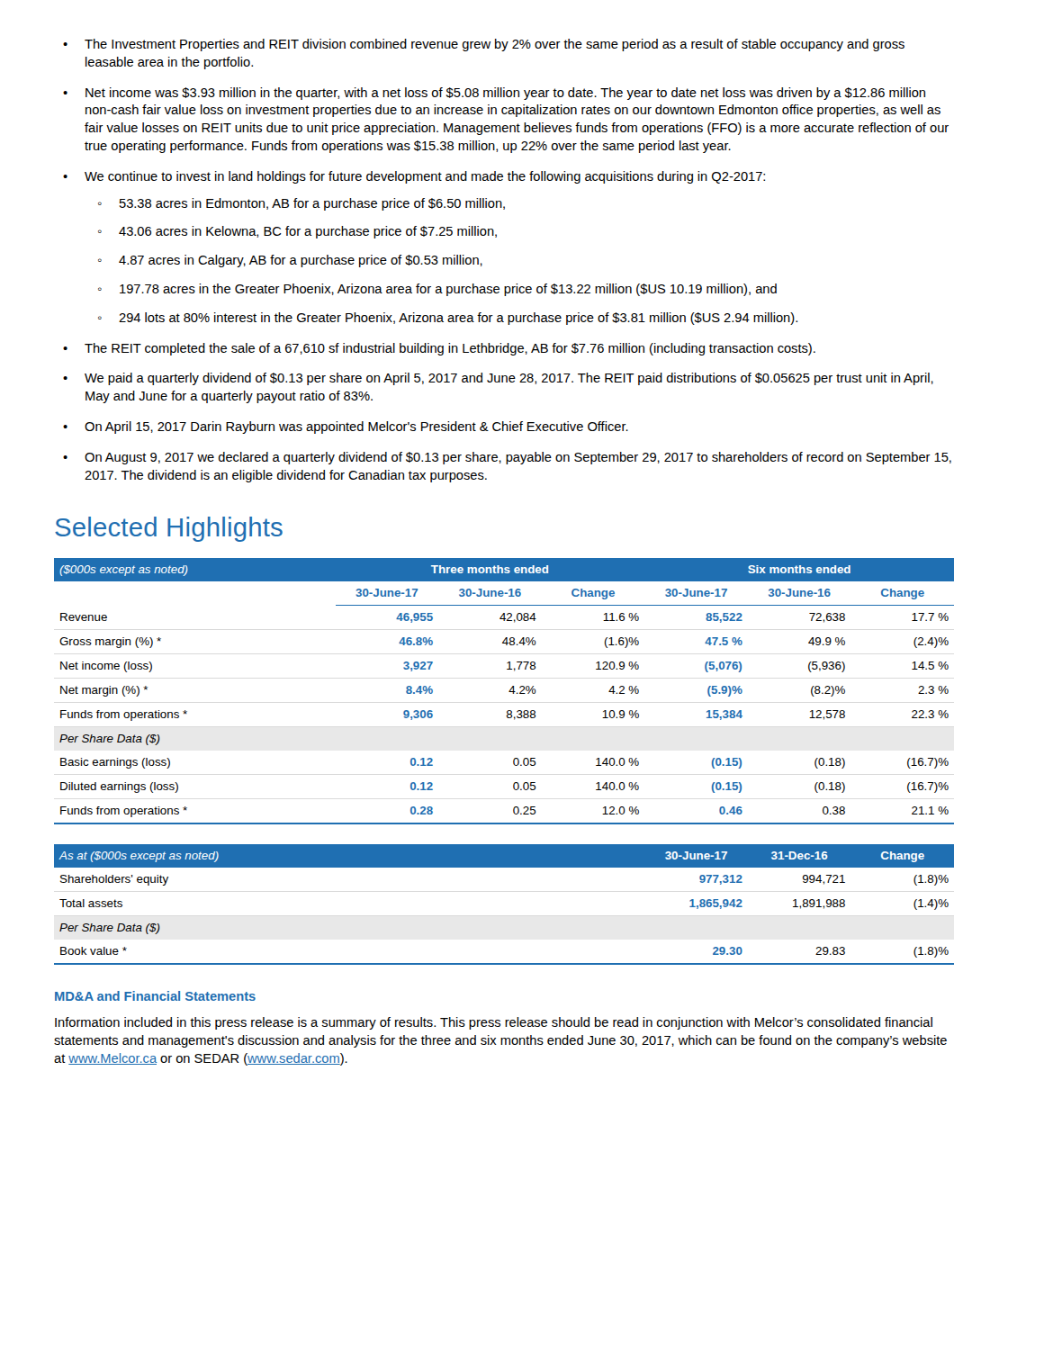The Investment Properties and REIT division combined revenue grew by 2% over the same period as a result of stable occupancy and gross leasable area in the portfolio.
Net income was $3.93 million in the quarter, with a net loss of $5.08 million year to date. The year to date net loss was driven by a $12.86 million non-cash fair value loss on investment properties due to an increase in capitalization rates on our downtown Edmonton office properties, as well as fair value losses on REIT units due to unit price appreciation. Management believes funds from operations (FFO) is a more accurate reflection of our true operating performance. Funds from operations was $15.38 million, up 22% over the same period last year.
We continue to invest in land holdings for future development and made the following acquisitions during in Q2-2017:
53.38 acres in Edmonton, AB for a purchase price of $6.50 million,
43.06 acres in Kelowna, BC for a purchase price of $7.25 million,
4.87 acres in Calgary, AB for a purchase price of $0.53 million,
197.78 acres in the Greater Phoenix, Arizona area for a purchase price of $13.22 million ($US 10.19 million), and
294 lots at 80% interest in the Greater Phoenix, Arizona area for a purchase price of $3.81 million ($US 2.94 million).
The REIT completed the sale of a 67,610 sf industrial building in Lethbridge, AB for $7.76 million (including transaction costs).
We paid a quarterly dividend of $0.13 per share on April 5, 2017 and June 28, 2017. The REIT paid distributions of $0.05625 per trust unit in April, May and June for a quarterly payout ratio of 83%.
On April 15, 2017 Darin Rayburn was appointed Melcor's President & Chief Executive Officer.
On August 9, 2017 we declared a quarterly dividend of $0.13 per share, payable on September 29, 2017 to shareholders of record on September 15, 2017. The dividend is an eligible dividend for Canadian tax purposes.
Selected Highlights
| ($000s except as noted) | Three months ended | Six months ended |
| | 30-June-17 | 30-June-16 | Change | 30-June-17 | 30-June-16 | Change |
| Revenue | 46,955 | 42,084 | 11.6 % | 85,522 | 72,638 | 17.7 % |
| Gross margin (%) * | 46.8% | 48.4% | (1.6)% | 47.5 % | 49.9 % | (2.4)% |
| Net income (loss) | 3,927 | 1,778 | 120.9 % | (5,076) | (5,936) | 14.5 % |
| Net margin (%) * | 8.4% | 4.2% | 4.2 % | (5.9)% | (8.2)% | 2.3 % |
| Funds from operations * | 9,306 | 8,388 | 10.9 % | 15,384 | 12,578 | 22.3 % |
| Per Share Data ($) | | | | | | |
| Basic earnings (loss) | 0.12 | 0.05 | 140.0 % | (0.15) | (0.18) | (16.7)% |
| Diluted earnings (loss) | 0.12 | 0.05 | 140.0 % | (0.15) | (0.18) | (16.7)% |
| Funds from operations * | 0.28 | 0.25 | 12.0 % | 0.46 | 0.38 | 21.1 % |
| As at ($000s except as noted) | 30-June-17 | 31-Dec-16 | Change |
| Shareholders' equity | 977,312 | 994,721 | (1.8)% |
| Total assets | 1,865,942 | 1,891,988 | (1.4)% |
| Per Share Data ($) | | | |
| Book value * | 29.30 | 29.83 | (1.8)% |
MD&A and Financial Statements
Information included in this press release is a summary of results. This press release should be read in conjunction with Melcor’s consolidated financial statements and management's discussion and analysis for the three and six months ended June 30, 2017, which can be found on the company’s website at www.Melcor.ca or on SEDAR (www.sedar.com).